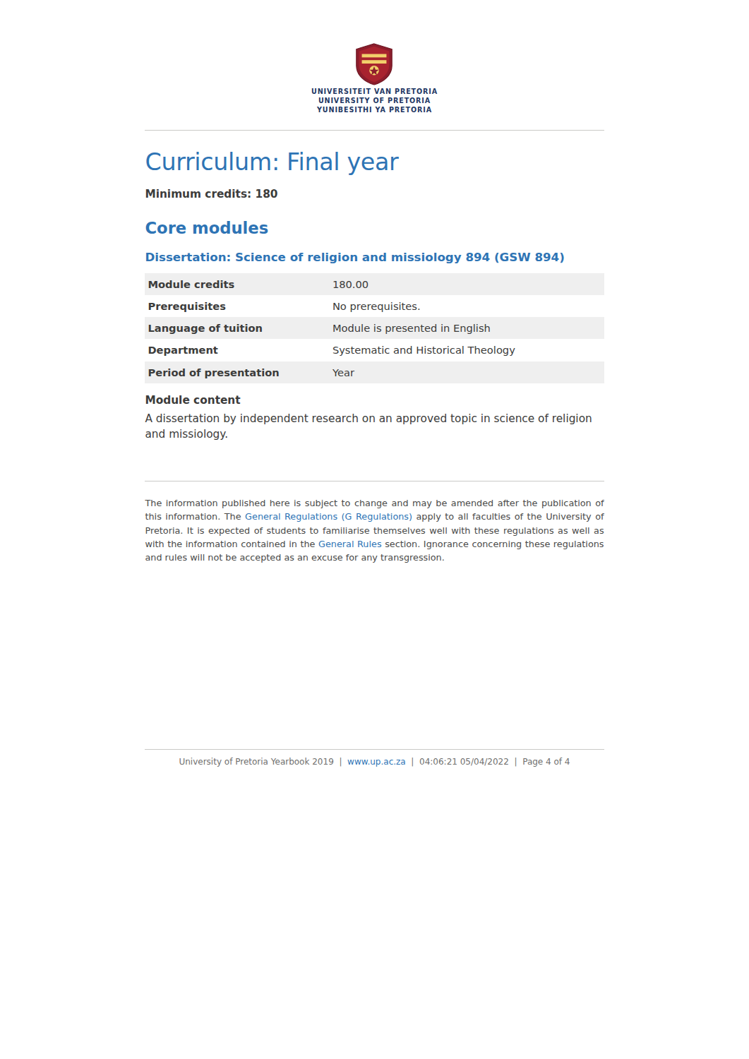UNIVERSITEIT VAN PRETORIA
UNIVERSITY OF PRETORIA
YUNIBESITHI YA PRETORIA
Curriculum: Final year
Minimum credits: 180
Core modules
Dissertation: Science of religion and missiology 894 (GSW 894)
| Module credits | 180.00 |
| Prerequisites | No prerequisites. |
| Language of tuition | Module is presented in English |
| Department | Systematic and Historical Theology |
| Period of presentation | Year |
Module content
A dissertation by independent research on an approved topic in science of religion and missiology.
The information published here is subject to change and may be amended after the publication of this information. The General Regulations (G Regulations) apply to all faculties of the University of Pretoria. It is expected of students to familiarise themselves well with these regulations as well as with the information contained in the General Rules section. Ignorance concerning these regulations and rules will not be accepted as an excuse for any transgression.
University of Pretoria Yearbook 2019 | www.up.ac.za | 04:06:21 05/04/2022 | Page 4 of 4